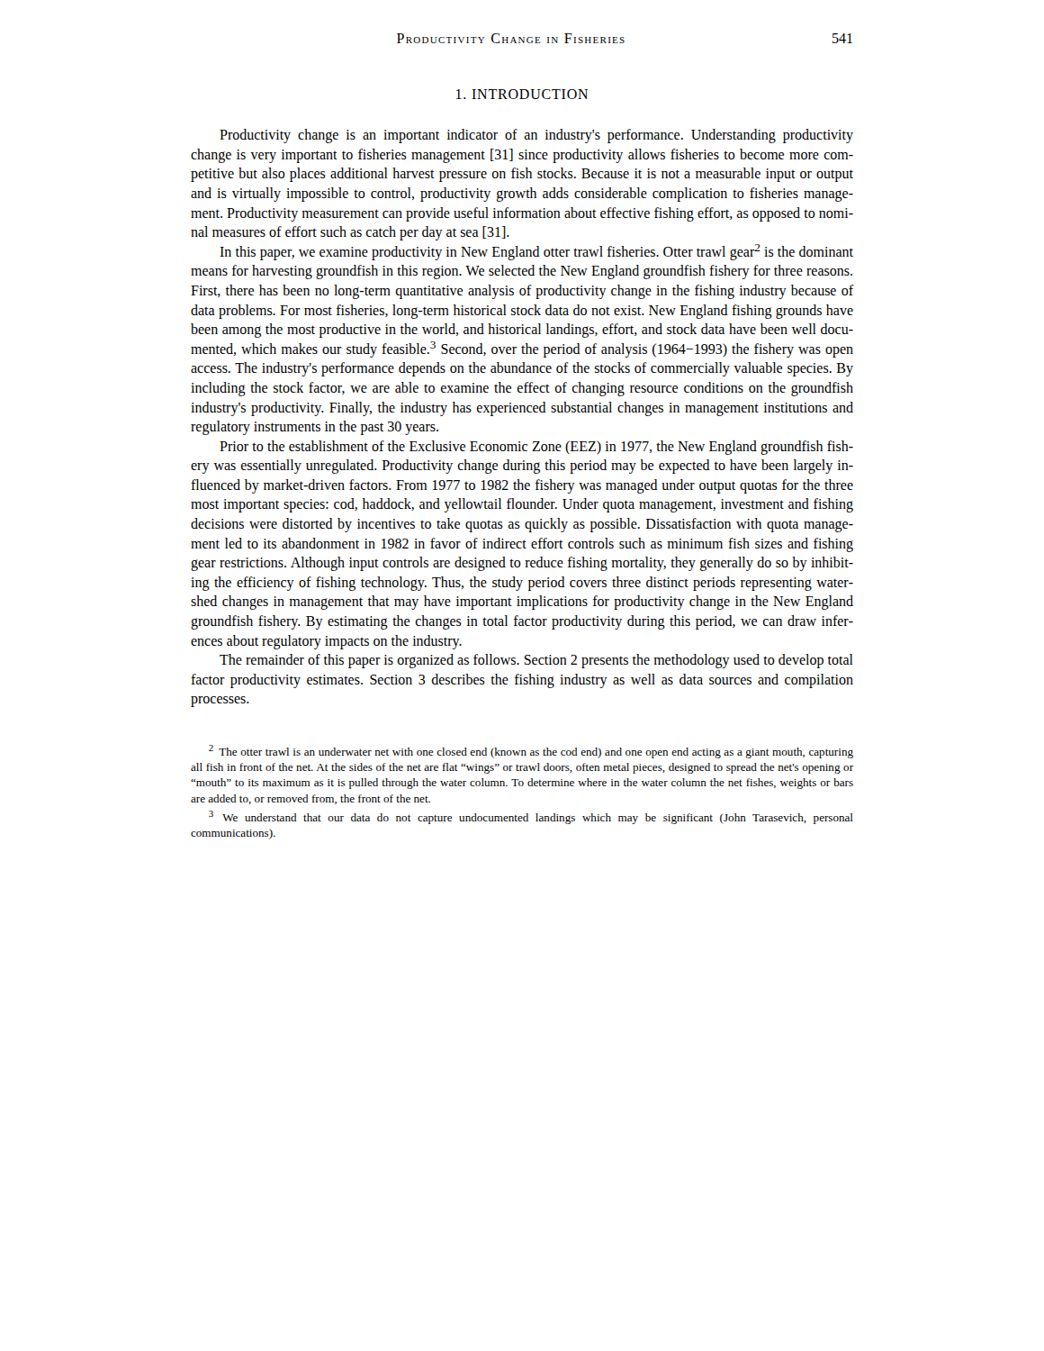Productivity Change in Fisheries 541
1. INTRODUCTION
Productivity change is an important indicator of an industry's performance. Understanding productivity change is very important to fisheries management [31] since productivity allows fisheries to become more competitive but also places additional harvest pressure on fish stocks. Because it is not a measurable input or output and is virtually impossible to control, productivity growth adds considerable complication to fisheries management. Productivity measurement can provide useful information about effective fishing effort, as opposed to nominal measures of effort such as catch per day at sea [31].
In this paper, we examine productivity in New England otter trawl fisheries. Otter trawl gear2 is the dominant means for harvesting groundfish in this region. We selected the New England groundfish fishery for three reasons. First, there has been no long-term quantitative analysis of productivity change in the fishing industry because of data problems. For most fisheries, long-term historical stock data do not exist. New England fishing grounds have been among the most productive in the world, and historical landings, effort, and stock data have been well documented, which makes our study feasible.3 Second, over the period of analysis (1964−1993) the fishery was open access. The industry's performance depends on the abundance of the stocks of commercially valuable species. By including the stock factor, we are able to examine the effect of changing resource conditions on the groundfish industry's productivity. Finally, the industry has experienced substantial changes in management institutions and regulatory instruments in the past 30 years.
Prior to the establishment of the Exclusive Economic Zone (EEZ) in 1977, the New England groundfish fishery was essentially unregulated. Productivity change during this period may be expected to have been largely influenced by market-driven factors. From 1977 to 1982 the fishery was managed under output quotas for the three most important species: cod, haddock, and yellowtail flounder. Under quota management, investment and fishing decisions were distorted by incentives to take quotas as quickly as possible. Dissatisfaction with quota management led to its abandonment in 1982 in favor of indirect effort controls such as minimum fish sizes and fishing gear restrictions. Although input controls are designed to reduce fishing mortality, they generally do so by inhibiting the efficiency of fishing technology. Thus, the study period covers three distinct periods representing watershed changes in management that may have important implications for productivity change in the New England groundfish fishery. By estimating the changes in total factor productivity during this period, we can draw inferences about regulatory impacts on the industry.
The remainder of this paper is organized as follows. Section 2 presents the methodology used to develop total factor productivity estimates. Section 3 describes the fishing industry as well as data sources and compilation processes.
2 The otter trawl is an underwater net with one closed end (known as the cod end) and one open end acting as a giant mouth, capturing all fish in front of the net. At the sides of the net are flat “wings” or trawl doors, often metal pieces, designed to spread the net's opening or “mouth” to its maximum as it is pulled through the water column. To determine where in the water column the net fishes, weights or bars are added to, or removed from, the front of the net.
3 We understand that our data do not capture undocumented landings which may be significant (John Tarasevich, personal communications).